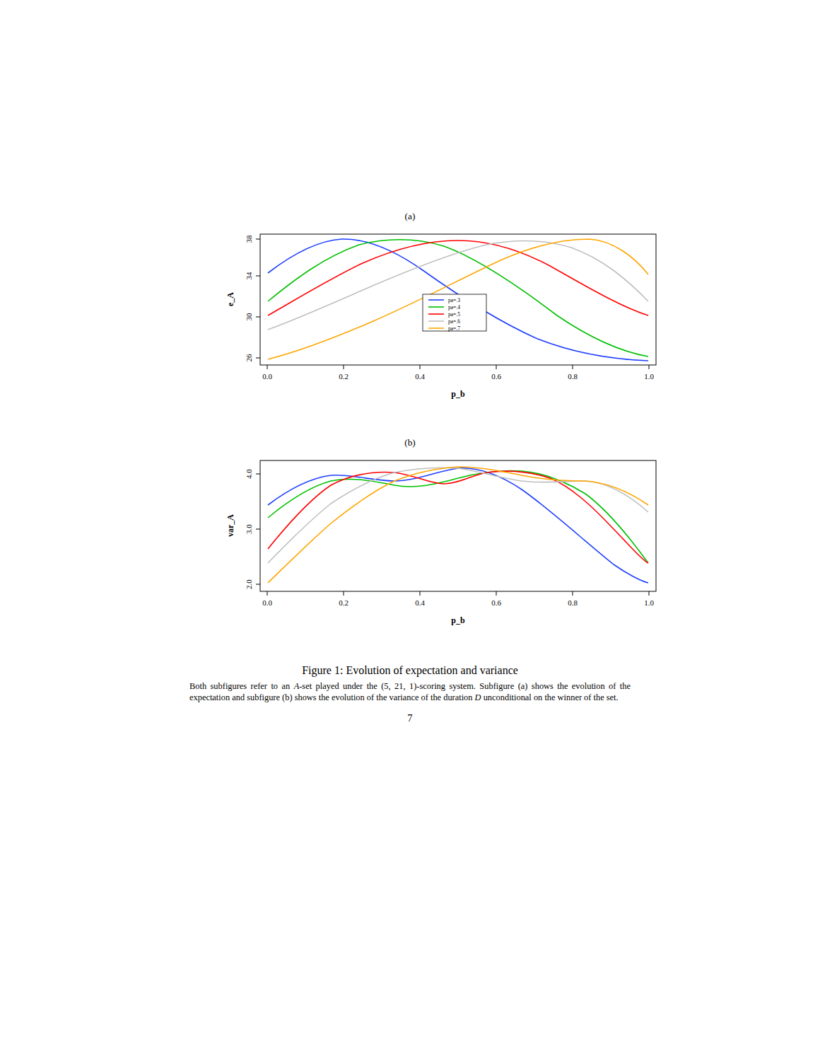(a)
26 30 34 38 e_A 0.0 0.2 0.4 0.6 0.8 1.0 p_b pa=.3 pa=.4 pa=.5 pa=.6 pa=.7
(b)
2.0 3.0 4.0 var_A 0.0 0.2 0.4 0.6 0.8 1.0 p_b
Figure 1: Evolution of expectation and variance
Both subfigures refer to an A-set played under the (5, 21, 1)-scoring system. Subfigure (a) shows the evolution of the expectation and subfigure (b) shows the evolution of the variance of the duration D unconditional on the winner of the set.
7